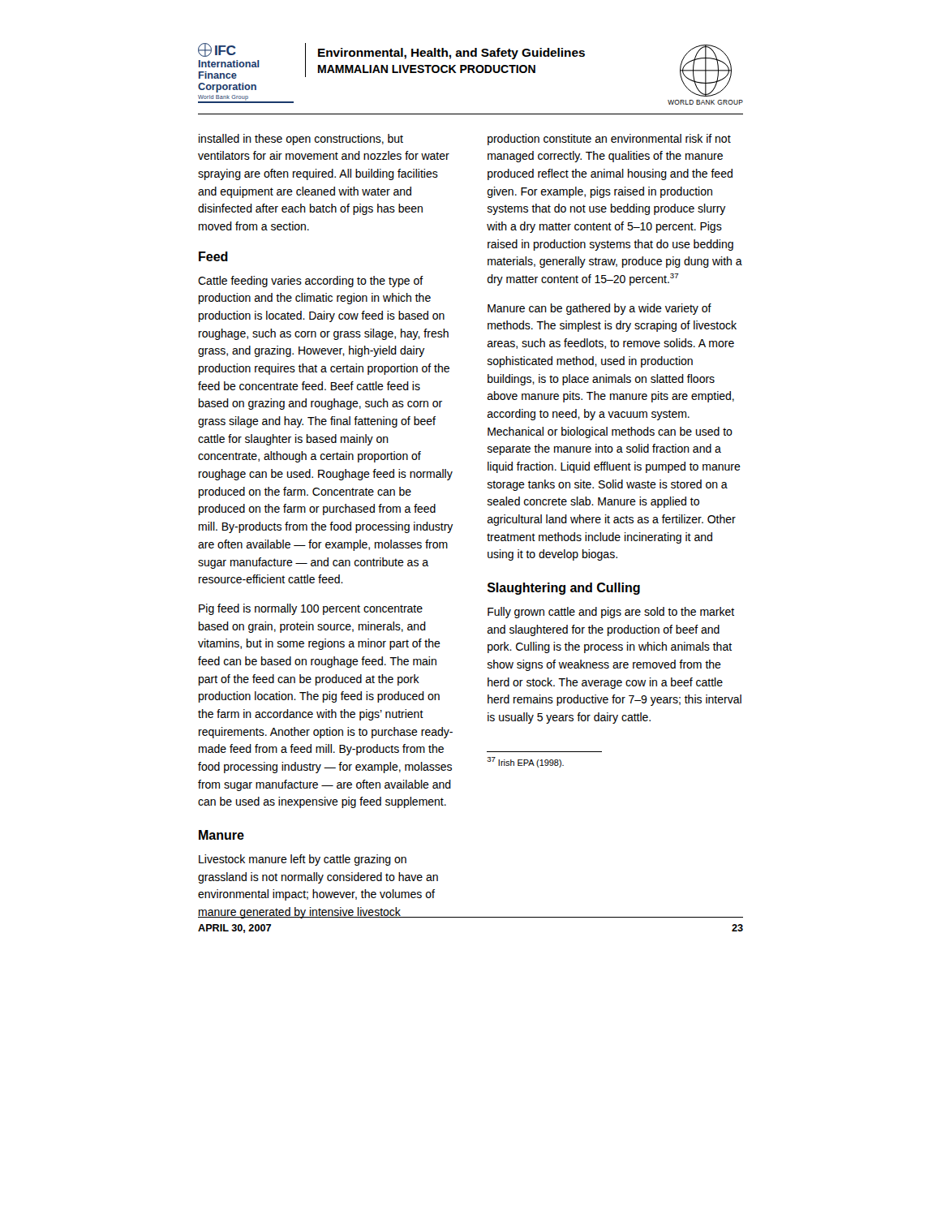IFC
International
Finance
Corporation
World Bank Group
Environmental, Health, and Safety Guidelines
MAMMALIAN LIVESTOCK PRODUCTION
WORLD BANK GROUP
installed in these open constructions, but ventilators for air movement and nozzles for water spraying are often required. All building facilities and equipment are cleaned with water and disinfected after each batch of pigs has been moved from a section.
Feed
Cattle feeding varies according to the type of production and the climatic region in which the production is located. Dairy cow feed is based on roughage, such as corn or grass silage, hay, fresh grass, and grazing. However, high-yield dairy production requires that a certain proportion of the feed be concentrate feed. Beef cattle feed is based on grazing and roughage, such as corn or grass silage and hay. The final fattening of beef cattle for slaughter is based mainly on concentrate, although a certain proportion of roughage can be used. Roughage feed is normally produced on the farm. Concentrate can be produced on the farm or purchased from a feed mill. By-products from the food processing industry are often available — for example, molasses from sugar manufacture — and can contribute as a resource-efficient cattle feed.
Pig feed is normally 100 percent concentrate based on grain, protein source, minerals, and vitamins, but in some regions a minor part of the feed can be based on roughage feed. The main part of the feed can be produced at the pork production location. The pig feed is produced on the farm in accordance with the pigs’ nutrient requirements. Another option is to purchase ready-made feed from a feed mill. By-products from the food processing industry — for example, molasses from sugar manufacture — are often available and can be used as inexpensive pig feed supplement.
Manure
Livestock manure left by cattle grazing on grassland is not normally considered to have an environmental impact; however, the volumes of manure generated by intensive livestock
production constitute an environmental risk if not managed correctly. The qualities of the manure produced reflect the animal housing and the feed given. For example, pigs raised in production systems that do not use bedding produce slurry with a dry matter content of 5–10 percent. Pigs raised in production systems that do use bedding materials, generally straw, produce pig dung with a dry matter content of 15–20 percent.37
Manure can be gathered by a wide variety of methods. The simplest is dry scraping of livestock areas, such as feedlots, to remove solids. A more sophisticated method, used in production buildings, is to place animals on slatted floors above manure pits. The manure pits are emptied, according to need, by a vacuum system. Mechanical or biological methods can be used to separate the manure into a solid fraction and a liquid fraction. Liquid effluent is pumped to manure storage tanks on site. Solid waste is stored on a sealed concrete slab. Manure is applied to agricultural land where it acts as a fertilizer. Other treatment methods include incinerating it and using it to develop biogas.
Slaughtering and Culling
Fully grown cattle and pigs are sold to the market and slaughtered for the production of beef and pork. Culling is the process in which animals that show signs of weakness are removed from the herd or stock. The average cow in a beef cattle herd remains productive for 7–9 years; this interval is usually 5 years for dairy cattle.
37 Irish EPA (1998).
APRIL 30, 2007 23